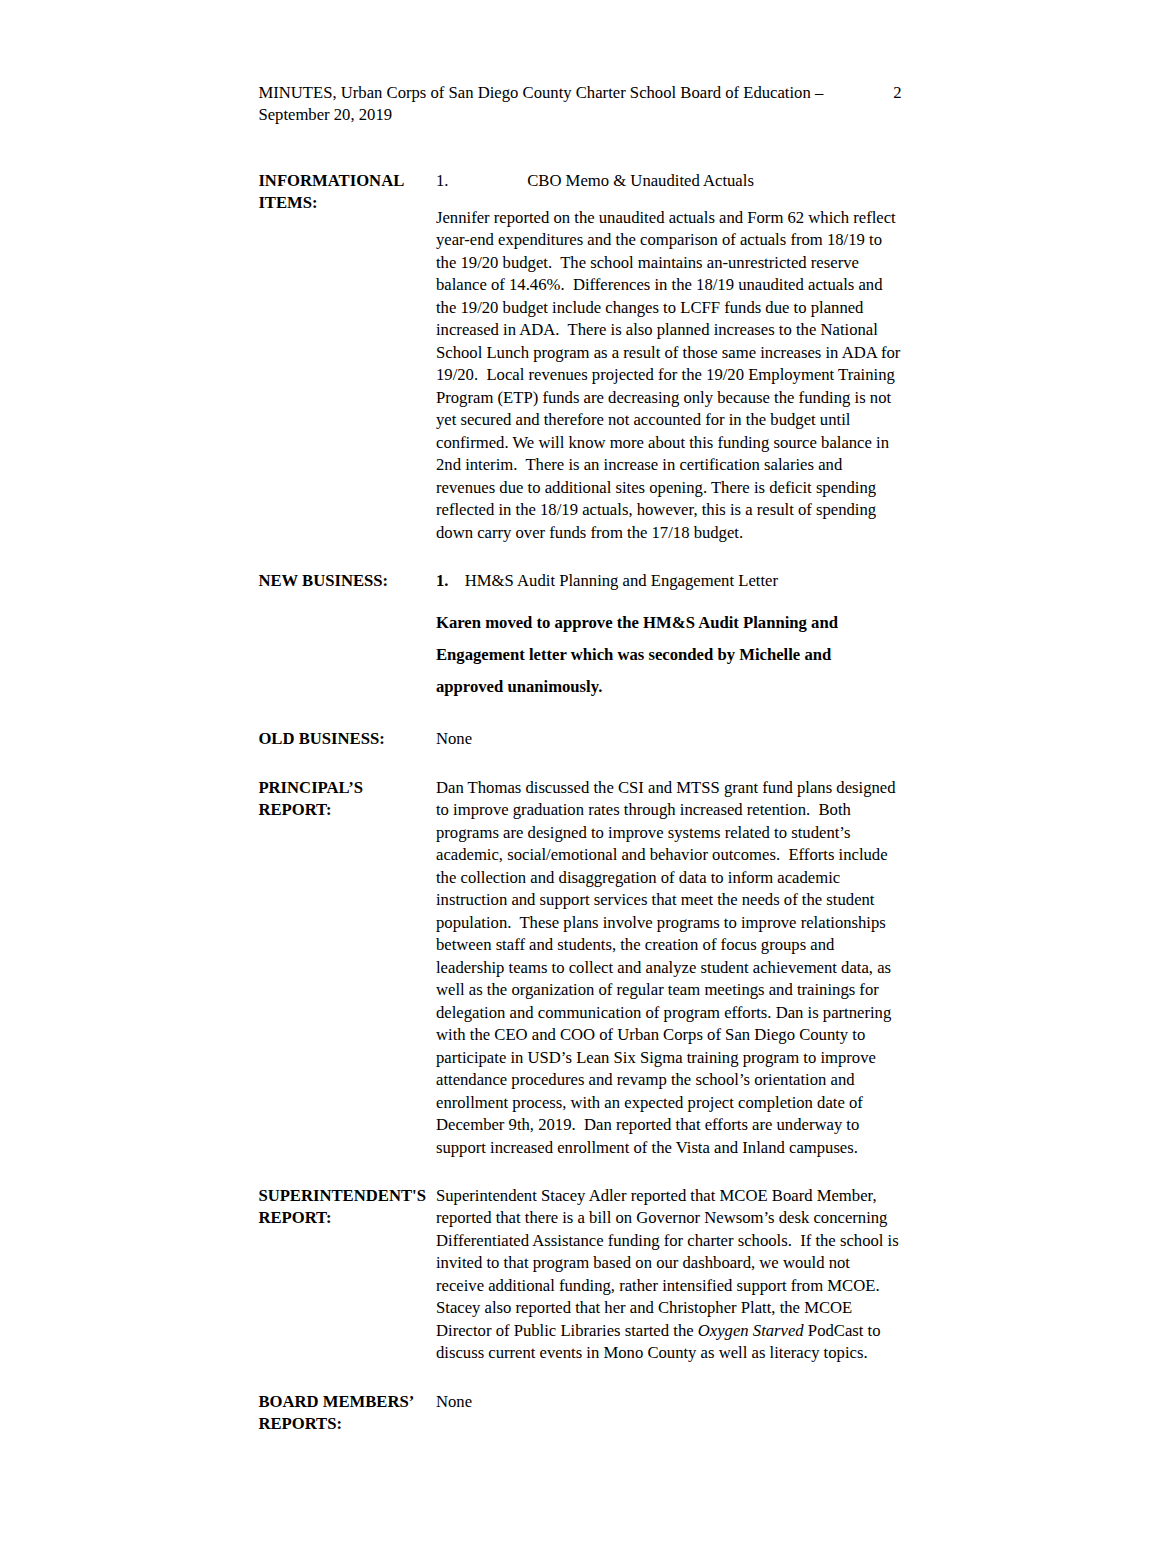MINUTES, Urban Corps of San Diego County Charter School Board of Education – September 20, 2019
2
| INFORMATIONAL ITEMS: | 1. CBO Memo & Unaudited Actuals Jennifer reported on the unaudited actuals and Form 62 which reflect year-end expenditures and the comparison of actuals from 18/19 to the 19/20 budget. The school maintains an-unrestricted reserve balance of 14.46%. Differences in the 18/19 unaudited actuals and the 19/20 budget include changes to LCFF funds due to planned increased in ADA. There is also planned increases to the National School Lunch program as a result of those same increases in ADA for 19/20. Local revenues projected for the 19/20 Employment Training Program (ETP) funds are decreasing only because the funding is not yet secured and therefore not accounted for in the budget until confirmed. We will know more about this funding source balance in 2nd interim. There is an increase in certification salaries and revenues due to additional sites opening. There is deficit spending reflected in the 18/19 actuals, however, this is a result of spending down carry over funds from the 17/18 budget. |
| NEW BUSINESS: | 1. HM&S Audit Planning and Engagement Letter Karen moved to approve the HM&S Audit Planning and Engagement letter which was seconded by Michelle and approved unanimously. |
| OLD BUSINESS: | None |
| PRINCIPAL’S REPORT: | Dan Thomas discussed the CSI and MTSS grant fund plans designed to improve graduation rates through increased retention. Both programs are designed to improve systems related to student’s academic, social/emotional and behavior outcomes. Efforts include the collection and disaggregation of data to inform academic instruction and support services that meet the needs of the student population. These plans involve programs to improve relationships between staff and students, the creation of focus groups and leadership teams to collect and analyze student achievement data, as well as the organization of regular team meetings and trainings for delegation and communication of program efforts. Dan is partnering with the CEO and COO of Urban Corps of San Diego County to participate in USD’s Lean Six Sigma training program to improve attendance procedures and revamp the school’s orientation and enrollment process, with an expected project completion date of December 9th, 2019. Dan reported that efforts are underway to support increased enrollment of the Vista and Inland campuses. |
| SUPERINTENDENT'S REPORT: | Superintendent Stacey Adler reported that MCOE Board Member, reported that there is a bill on Governor Newsom’s desk concerning Differentiated Assistance funding for charter schools. If the school is invited to that program based on our dashboard, we would not receive additional funding, rather intensified support from MCOE. Stacey also reported that her and Christopher Platt, the MCOE Director of Public Libraries started the Oxygen Starved PodCast to discuss current events in Mono County as well as literacy topics. |
| BOARD MEMBERS’ REPORTS: | None |